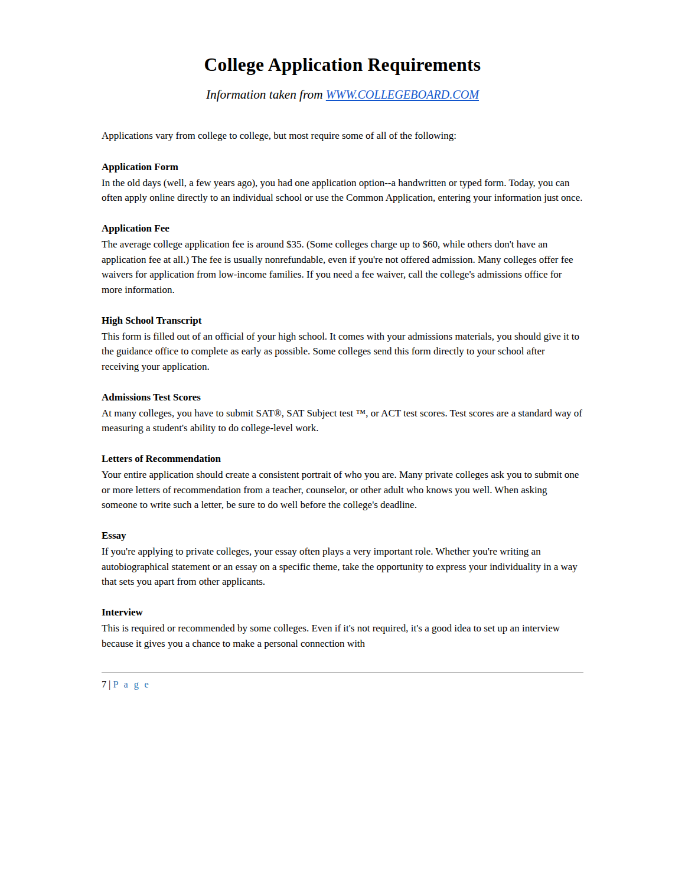College Application Requirements
Information taken from www.collegeboard.com
Applications vary from college to college, but most require some of all of the following:
Application Form
In the old days (well, a few years ago), you had one application option--a handwritten or typed form. Today, you can often apply online directly to an individual school or use the Common Application, entering your information just once.
Application Fee
The average college application fee is around $35. (Some colleges charge up to $60, while others don't have an application fee at all.) The fee is usually nonrefundable, even if you're not offered admission. Many colleges offer fee waivers for application from low-income families. If you need a fee waiver, call the college's admissions office for more information.
High School Transcript
This form is filled out of an official of your high school. It comes with your admissions materials, you should give it to the guidance office to complete as early as possible. Some colleges send this form directly to your school after receiving your application.
Admissions Test Scores
At many colleges, you have to submit SAT®, SAT Subject test ™, or ACT test scores. Test scores are a standard way of measuring a student's ability to do college-level work.
Letters of Recommendation
Your entire application should create a consistent portrait of who you are. Many private colleges ask you to submit one or more letters of recommendation from a teacher, counselor, or other adult who knows you well. When asking someone to write such a letter, be sure to do well before the college's deadline.
Essay
If you're applying to private colleges, your essay often plays a very important role. Whether you're writing an autobiographical statement or an essay on a specific theme, take the opportunity to express your individuality in a way that sets you apart from other applicants.
Interview
This is required or recommended by some colleges. Even if it's not required, it's a good idea to set up an interview because it gives you a chance to make a personal connection with
7 | P a g e